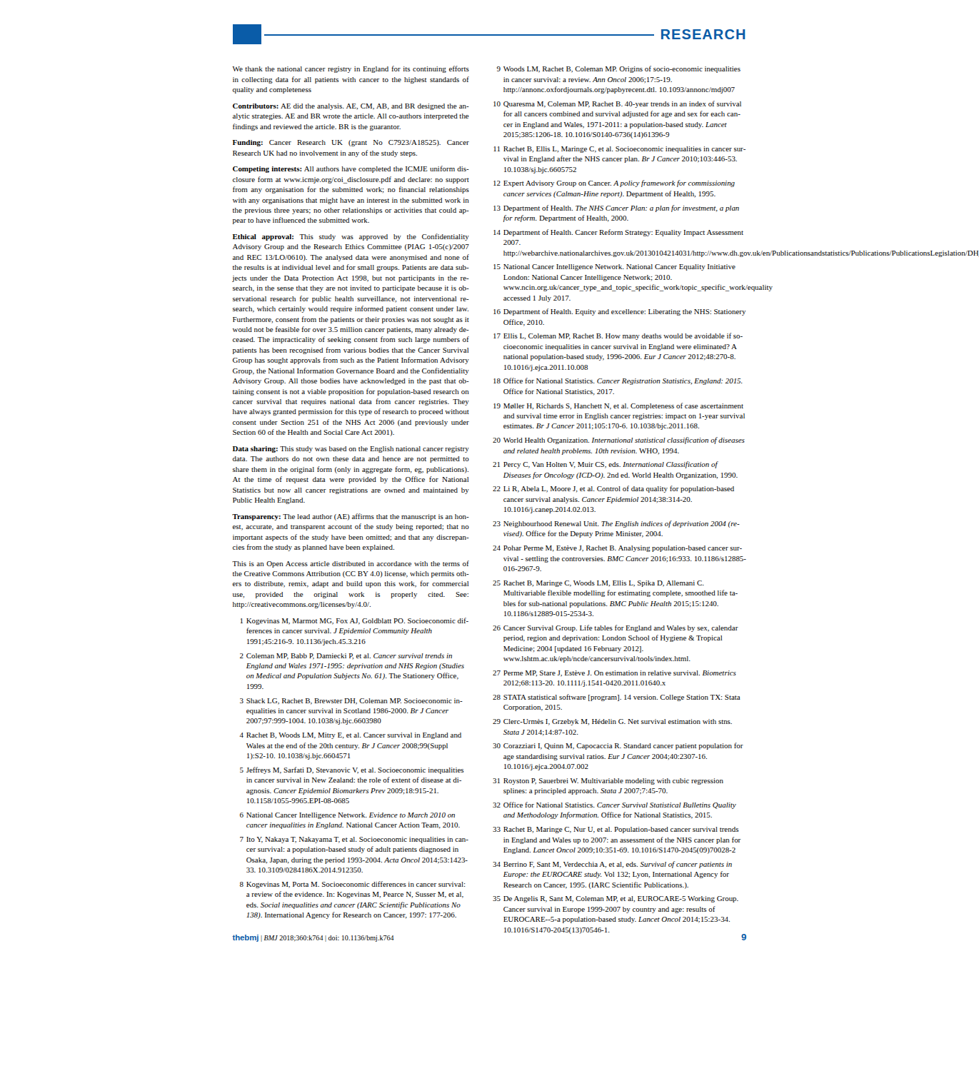RESEARCH
We thank the national cancer registry in England for its continuing efforts in collecting data for all patients with cancer to the highest standards of quality and completeness
Contributors: AE did the analysis. AE, CM, AB, and BR designed the analytic strategies. AE and BR wrote the article. All co-authors interpreted the findings and reviewed the article. BR is the guarantor.
Funding: Cancer Research UK (grant No C7923/A18525). Cancer Research UK had no involvement in any of the study steps.
Competing interests: All authors have completed the ICMJE uniform disclosure form at www.icmje.org/coi_disclosure.pdf and declare: no support from any organisation for the submitted work; no financial relationships with any organisations that might have an interest in the submitted work in the previous three years; no other relationships or activities that could appear to have influenced the submitted work.
Ethical approval: This study was approved by the Confidentiality Advisory Group and the Research Ethics Committee (PIAG 1-05(c)/2007 and REC 13/LO/0610). The analysed data were anonymised and none of the results is at individual level and for small groups. Patients are data subjects under the Data Protection Act 1998, but not participants in the research, in the sense that they are not invited to participate because it is observational research for public health surveillance, not interventional research, which certainly would require informed patient consent under law. Furthermore, consent from the patients or their proxies was not sought as it would not be feasible for over 3.5 million cancer patients, many already deceased. The impracticality of seeking consent from such large numbers of patients has been recognised from various bodies that the Cancer Survival Group has sought approvals from such as the Patient Information Advisory Group, the National Information Governance Board and the Confidentiality Advisory Group. All those bodies have acknowledged in the past that obtaining consent is not a viable proposition for population-based research on cancer survival that requires national data from cancer registries. They have always granted permission for this type of research to proceed without consent under Section 251 of the NHS Act 2006 (and previously under Section 60 of the Health and Social Care Act 2001).
Data sharing: This study was based on the English national cancer registry data. The authors do not own these data and hence are not permitted to share them in the original form (only in aggregate form, eg, publications). At the time of request data were provided by the Office for National Statistics but now all cancer registrations are owned and maintained by Public Health England.
Transparency: The lead author (AE) affirms that the manuscript is an honest, accurate, and transparent account of the study being reported; that no important aspects of the study have been omitted; and that any discrepancies from the study as planned have been explained.
This is an Open Access article distributed in accordance with the terms of the Creative Commons Attribution (CC BY 4.0) license, which permits others to distribute, remix, adapt and build upon this work, for commercial use, provided the original work is properly cited. See: http://creativecommons.org/licenses/by/4.0/.
1 Kogevinas M, Marmot MG, Fox AJ, Goldblatt PO. Socioeconomic differences in cancer survival. J Epidemiol Community Health 1991;45:216-9. 10.1136/jech.45.3.216
2 Coleman MP, Babb P, Damiecki P, et al. Cancer survival trends in England and Wales 1971-1995: deprivation and NHS Region (Studies on Medical and Population Subjects No. 61). The Stationery Office, 1999.
3 Shack LG, Rachet B, Brewster DH, Coleman MP. Socioeconomic inequalities in cancer survival in Scotland 1986-2000. Br J Cancer 2007;97:999-1004. 10.1038/sj.bjc.6603980
4 Rachet B, Woods LM, Mitry E, et al. Cancer survival in England and Wales at the end of the 20th century. Br J Cancer 2008;99(Suppl 1):S2-10. 10.1038/sj.bjc.6604571
5 Jeffreys M, Sarfati D, Stevanovic V, et al. Socioeconomic inequalities in cancer survival in New Zealand: the role of extent of disease at diagnosis. Cancer Epidemiol Biomarkers Prev 2009;18:915-21. 10.1158/1055-9965.EPI-08-0685
6 National Cancer Intelligence Network. Evidence to March 2010 on cancer inequalities in England. National Cancer Action Team, 2010.
7 Ito Y, Nakaya T, Nakayama T, et al. Socioeconomic inequalities in cancer survival: a population-based study of adult patients diagnosed in Osaka, Japan, during the period 1993-2004. Acta Oncol 2014;53:1423-33. 10.3109/0284186X.2014.912350.
8 Kogevinas M, Porta M. Socioeconomic differences in cancer survival: a review of the evidence. In: Kogevinas M, Pearce N, Susser M, et al, eds. Social inequalities and cancer (IARC Scientific Publications No 138). International Agency for Research on Cancer, 1997: 177-206.
9 Woods LM, Rachet B, Coleman MP. Origins of socio-economic inequalities in cancer survival: a review. Ann Oncol 2006;17:5-19. http://annonc.oxfordjournals.org/papbyrecent.dtl. 10.1093/annonc/mdj007
10 Quaresma M, Coleman MP, Rachet B. 40-year trends in an index of survival for all cancers combined and survival adjusted for age and sex for each cancer in England and Wales, 1971-2011: a population-based study. Lancet 2015;385:1206-18. 10.1016/S0140-6736(14)61396-9
11 Rachet B, Ellis L, Maringe C, et al. Socioeconomic inequalities in cancer survival in England after the NHS cancer plan. Br J Cancer 2010;103:446-53. 10.1038/sj.bjc.6605752
12 Expert Advisory Group on Cancer. A policy framework for commissioning cancer services (Calman-Hine report). Department of Health, 1995.
13 Department of Health. The NHS Cancer Plan: a plan for investment, a plan for reform. Department of Health, 2000.
14 Department of Health. Cancer Reform Strategy: Equality Impact Assessment 2007. http://webarchive.nationalarchives.gov.uk/20130104214031/http://www.dh.gov.uk/en/Publicationsandstatistics/Publications/PublicationsLegislation/DH_081005.
15 National Cancer Intelligence Network. National Cancer Equality Initiative London: National Cancer Intelligence Network; 2010. www.ncin.org.uk/cancer_type_and_topic_specific_work/topic_specific_work/equality accessed 1 July 2017.
16 Department of Health. Equity and excellence: Liberating the NHS: Stationery Office, 2010.
17 Ellis L, Coleman MP, Rachet B. How many deaths would be avoidable if socioeconomic inequalities in cancer survival in England were eliminated? A national population-based study, 1996-2006. Eur J Cancer 2012;48:270-8. 10.1016/j.ejca.2011.10.008
18 Office for National Statistics. Cancer Registration Statistics, England: 2015. Office for National Statistics, 2017.
19 Møller H, Richards S, Hanchett N, et al. Completeness of case ascertainment and survival time error in English cancer registries: impact on 1-year survival estimates. Br J Cancer 2011;105:170-6. 10.1038/bjc.2011.168.
20 World Health Organization. International statistical classification of diseases and related health problems. 10th revision. WHO, 1994.
21 Percy C, Van Holten V, Muir CS, eds. International Classification of Diseases for Oncology (ICD-O). 2nd ed. World Health Organization, 1990.
22 Li R, Abela L, Moore J, et al. Control of data quality for population-based cancer survival analysis. Cancer Epidemiol 2014;38:314-20. 10.1016/j.canep.2014.02.013.
23 Neighbourhood Renewal Unit. The English indices of deprivation 2004 (revised). Office for the Deputy Prime Minister, 2004.
24 Pohar Perme M, Estève J, Rachet B. Analysing population-based cancer survival - settling the controversies. BMC Cancer 2016;16:933. 10.1186/s12885-016-2967-9.
25 Rachet B, Maringe C, Woods LM, Ellis L, Spika D, Allemani C. Multivariable flexible modelling for estimating complete, smoothed life tables for sub-national populations. BMC Public Health 2015;15:1240. 10.1186/s12889-015-2534-3.
26 Cancer Survival Group. Life tables for England and Wales by sex, calendar period, region and deprivation: London School of Hygiene & Tropical Medicine; 2004 [updated 16 February 2012]. www.lshtm.ac.uk/eph/ncde/cancersurvival/tools/index.html.
27 Perme MP, Stare J, Estève J. On estimation in relative survival. Biometrics 2012;68:113-20. 10.1111/j.1541-0420.2011.01640.x
28 STATA statistical software [program]. 14 version. College Station TX: Stata Corporation, 2015.
29 Clerc-Urmès I, Grzebyk M, Hédelin G. Net survival estimation with stns. Stata J 2014;14:87-102.
30 Corazziari I, Quinn M, Capocaccia R. Standard cancer patient population for age standardising survival ratios. Eur J Cancer 2004;40:2307-16. 10.1016/j.ejca.2004.07.002
31 Royston P, Sauerbrei W. Multivariable modeling with cubic regression splines: a principled approach. Stata J 2007;7:45-70.
32 Office for National Statistics. Cancer Survival Statistical Bulletins Quality and Methodology Information. Office for National Statistics, 2015.
33 Rachet B, Maringe C, Nur U, et al. Population-based cancer survival trends in England and Wales up to 2007: an assessment of the NHS cancer plan for England. Lancet Oncol 2009;10:351-69. 10.1016/S1470-2045(09)70028-2
34 Berrino F, Sant M, Verdecchia A, et al, eds. Survival of cancer patients in Europe: the EUROCARE study. Vol 132; Lyon, International Agency for Research on Cancer, 1995. (IARC Scientific Publications.).
35 De Angelis R, Sant M, Coleman MP, et al, EUROCARE-5 Working Group. Cancer survival in Europe 1999-2007 by country and age: results of EUROCARE--5-a population-based study. Lancet Oncol 2014;15:23-34. 10.1016/S1470-2045(13)70546-1.
thebmj | BMJ 2018;360:k764 | doi: 10.1136/bmj.k764
9